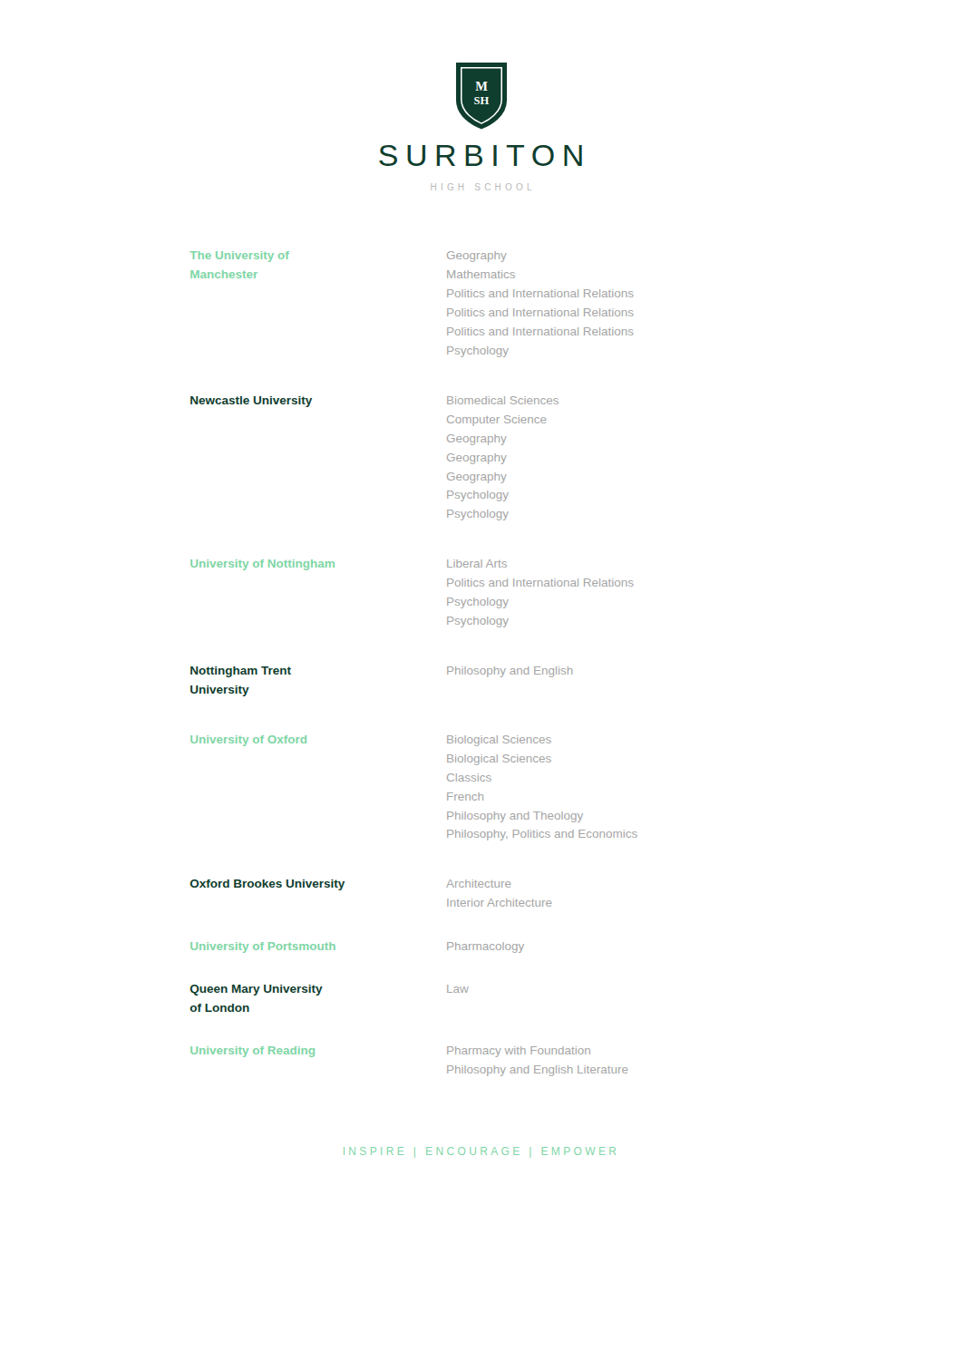M SH
SURBITON
High School
| The University of Manchester | Geography Mathematics Politics and International Relations Politics and International Relations Politics and International Relations Psychology |
| Newcastle University | Biomedical Sciences Computer Science Geography Geography Geography Psychology Psychology |
| University of Nottingham | Liberal Arts Politics and International Relations Psychology Psychology |
| Nottingham Trent University | Philosophy and English |
| University of Oxford | Biological Sciences Biological Sciences Classics French Philosophy and Theology Philosophy, Politics and Economics |
| Oxford Brookes University | Architecture Interior Architecture |
| University of Portsmouth | Pharmacology |
| Queen Mary University of London | Law |
| University of Reading | Pharmacy with Foundation Philosophy and English Literature |
INSPIRE | ENCOURAGE | EMPOWER